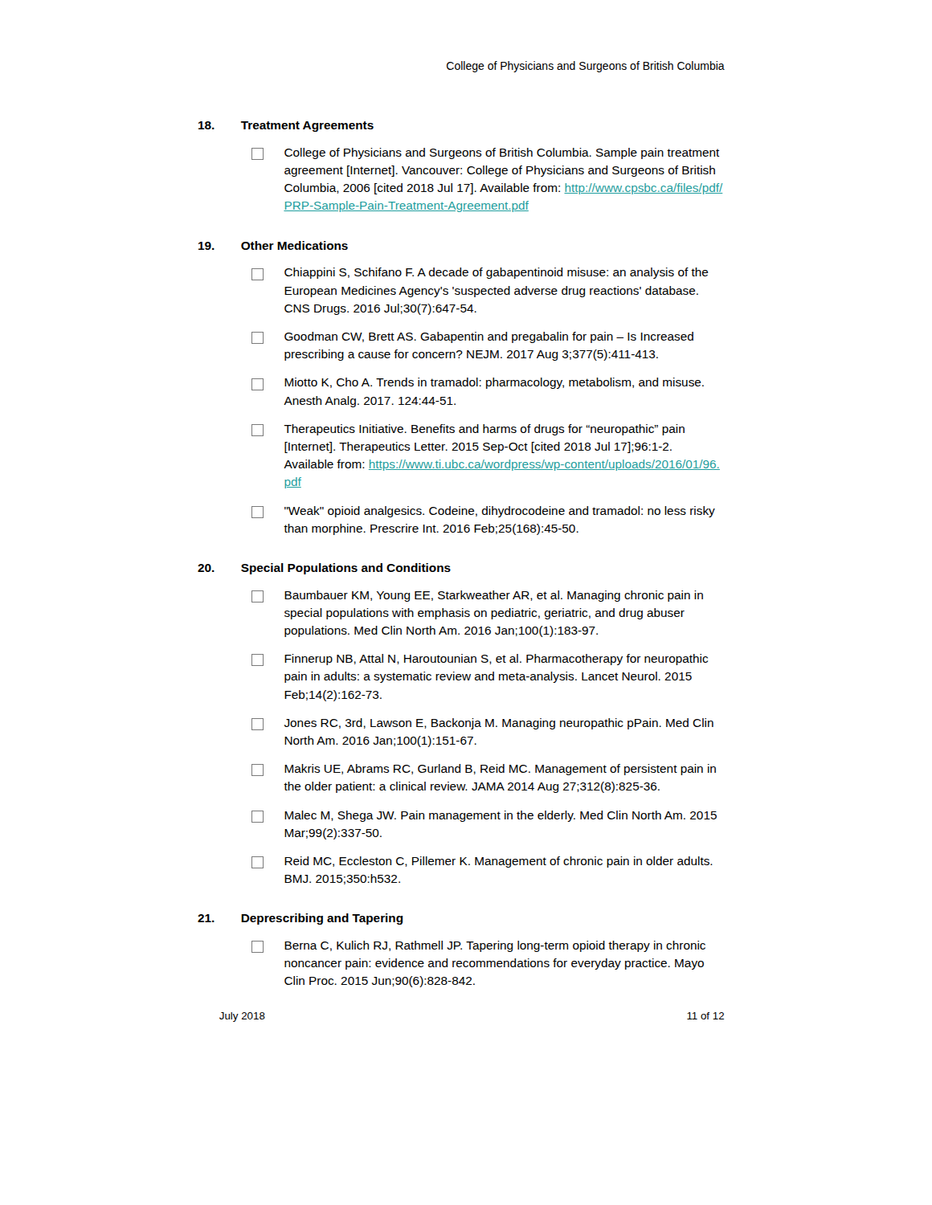College of Physicians and Surgeons of British Columbia
18. Treatment Agreements
College of Physicians and Surgeons of British Columbia. Sample pain treatment agreement [Internet]. Vancouver: College of Physicians and Surgeons of British Columbia, 2006 [cited 2018 Jul 17]. Available from: http://www.cpsbc.ca/files/pdf/PRP-Sample-Pain-Treatment-Agreement.pdf
19. Other Medications
Chiappini S, Schifano F. A decade of gabapentinoid misuse: an analysis of the European Medicines Agency's 'suspected adverse drug reactions' database. CNS Drugs. 2016 Jul;30(7):647-54.
Goodman CW, Brett AS. Gabapentin and pregabalin for pain – Is Increased prescribing a cause for concern? NEJM. 2017 Aug 3;377(5):411-413.
Miotto K, Cho A. Trends in tramadol: pharmacology, metabolism, and misuse. Anesth Analg. 2017. 124:44-51.
Therapeutics Initiative. Benefits and harms of drugs for “neuropathic” pain [Internet]. Therapeutics Letter. 2015 Sep-Oct [cited 2018 Jul 17];96:1-2. Available from: https://www.ti.ubc.ca/wordpress/wp-content/uploads/2016/01/96.pdf
"Weak" opioid analgesics. Codeine, dihydrocodeine and tramadol: no less risky than morphine. Prescrire Int. 2016 Feb;25(168):45-50.
20. Special Populations and Conditions
Baumbauer KM, Young EE, Starkweather AR, et al. Managing chronic pain in special populations with emphasis on pediatric, geriatric, and drug abuser populations. Med Clin North Am. 2016 Jan;100(1):183-97.
Finnerup NB, Attal N, Haroutounian S, et al. Pharmacotherapy for neuropathic pain in adults: a systematic review and meta-analysis. Lancet Neurol. 2015 Feb;14(2):162-73.
Jones RC, 3rd, Lawson E, Backonja M. Managing neuropathic pPain. Med Clin North Am. 2016 Jan;100(1):151-67.
Makris UE, Abrams RC, Gurland B, Reid MC. Management of persistent pain in the older patient: a clinical review. JAMA 2014 Aug 27;312(8):825-36.
Malec M, Shega JW. Pain management in the elderly. Med Clin North Am. 2015 Mar;99(2):337-50.
Reid MC, Eccleston C, Pillemer K. Management of chronic pain in older adults. BMJ. 2015;350:h532.
21. Deprescribing and Tapering
Berna C, Kulich RJ, Rathmell JP. Tapering long-term opioid therapy in chronic noncancer pain: evidence and recommendations for everyday practice. Mayo Clin Proc. 2015 Jun;90(6):828-842.
July 2018 11 of 12